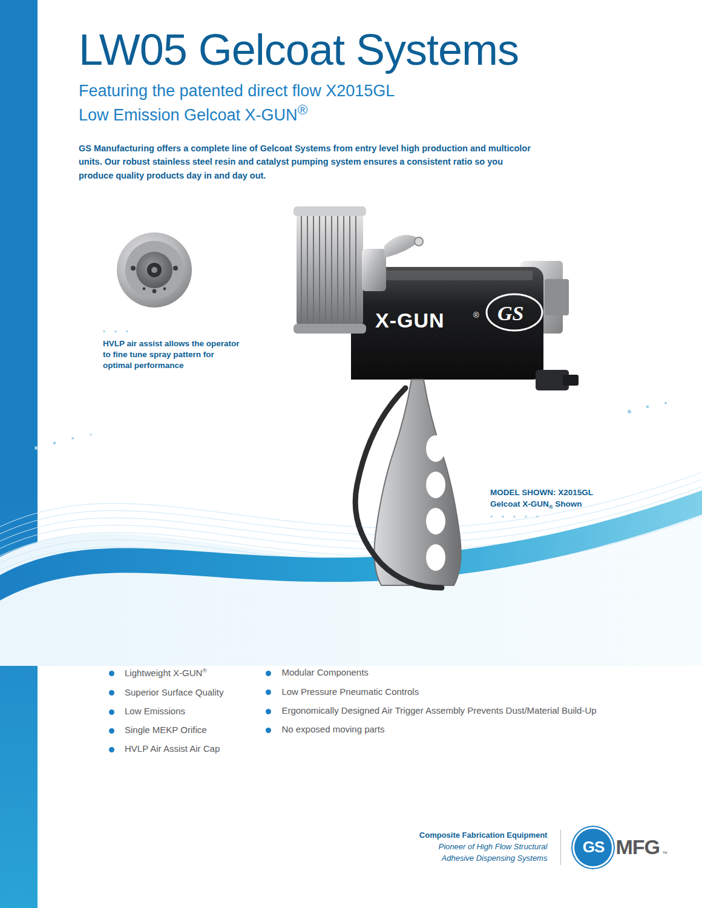LW05 Gelcoat Systems
Featuring the patented direct flow X2015GL
Low Emission Gelcoat X-GUN®
GS Manufacturing offers a complete line of Gelcoat Systems from entry level high production and multicolor units. Our robust stainless steel resin and catalyst pumping system ensures a consistent ratio so you produce quality products day in and day out.
• • • HVLP air assist allows the operator to fine tune spray pattern for optimal performance
X-GUN ® GS
MODEL SHOWN: X2015GL
Gelcoat X-GUN® Shown • • • • •
Lightweight X-GUN®
Superior Surface Quality
Low Emissions
Single MEKP Orifice
HVLP Air Assist Air Cap
Modular Components
Low Pressure Pneumatic Controls
Ergonomically Designed Air Trigger Assembly Prevents Dust/Material Build-Up
No exposed moving parts
Composite Fabrication Equipment
Pioneer of High Flow Structural
Adhesive Dispensing Systems
GS
MFG™